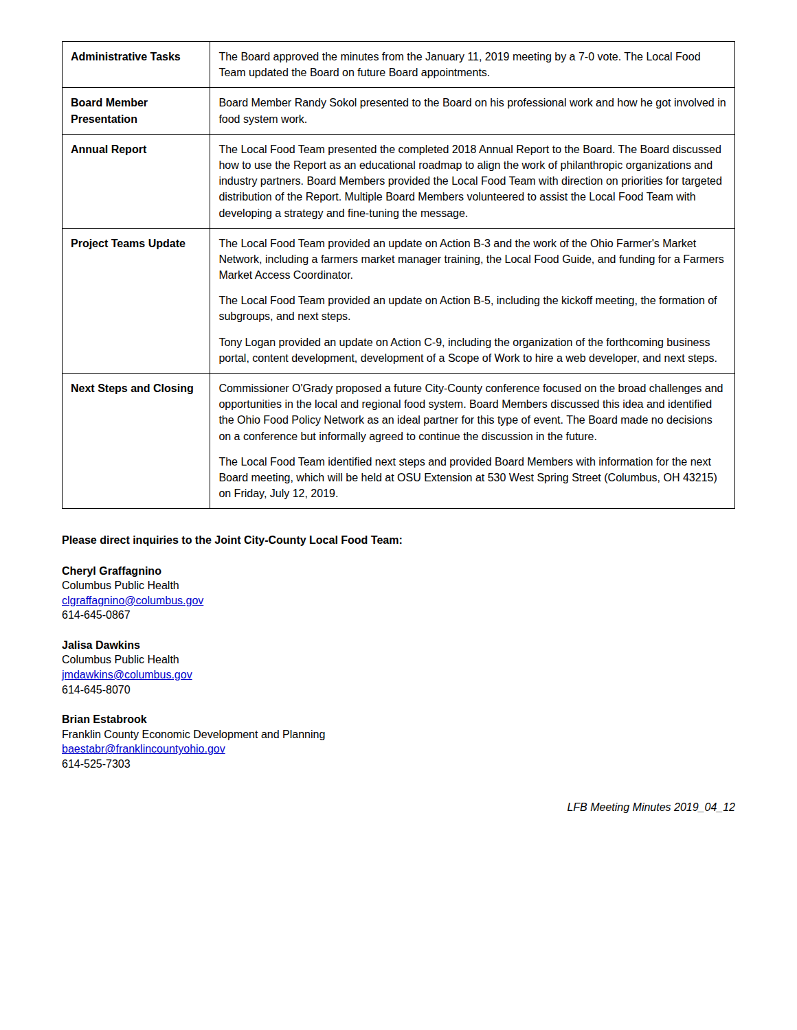| Administrative Tasks | The Board approved the minutes from the January 11, 2019 meeting by a 7-0 vote. The Local Food Team updated the Board on future Board appointments. |
| Board Member Presentation | Board Member Randy Sokol presented to the Board on his professional work and how he got involved in food system work. |
| Annual Report | The Local Food Team presented the completed 2018 Annual Report to the Board. The Board discussed how to use the Report as an educational roadmap to align the work of philanthropic organizations and industry partners. Board Members provided the Local Food Team with direction on priorities for targeted distribution of the Report. Multiple Board Members volunteered to assist the Local Food Team with developing a strategy and fine-tuning the message. |
| Project Teams Update | The Local Food Team provided an update on Action B-3 and the work of the Ohio Farmer's Market Network, including a farmers market manager training, the Local Food Guide, and funding for a Farmers Market Access Coordinator. The Local Food Team provided an update on Action B-5, including the kickoff meeting, the formation of subgroups, and next steps. Tony Logan provided an update on Action C-9, including the organization of the forthcoming business portal, content development, development of a Scope of Work to hire a web developer, and next steps. |
| Next Steps and Closing | Commissioner O'Grady proposed a future City-County conference focused on the broad challenges and opportunities in the local and regional food system. Board Members discussed this idea and identified the Ohio Food Policy Network as an ideal partner for this type of event. The Board made no decisions on a conference but informally agreed to continue the discussion in the future. The Local Food Team identified next steps and provided Board Members with information for the next Board meeting, which will be held at OSU Extension at 530 West Spring Street (Columbus, OH 43215) on Friday, July 12, 2019. |
Please direct inquiries to the Joint City-County Local Food Team:
Cheryl Graffagnino
Columbus Public Health
clgraffagnino@columbus.gov
614-645-0867
Jalisa Dawkins
Columbus Public Health
jmdawkins@columbus.gov
614-645-8070
Brian Estabrook
Franklin County Economic Development and Planning
baestabr@franklincountyohio.gov
614-525-7303
LFB Meeting Minutes 2019_04_12